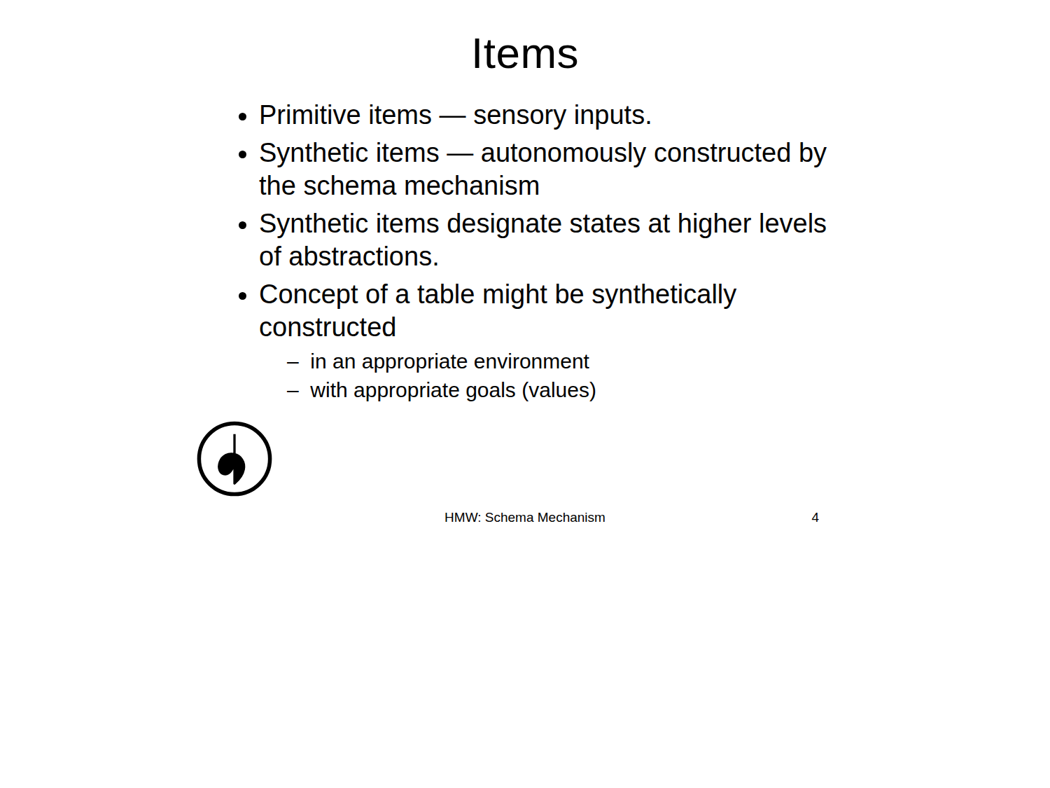Items
Primitive items — sensory inputs.
Synthetic items — autonomously constructed by the schema mechanism
Synthetic items designate states at higher levels of abstractions.
Concept of a table might be synthetically constructed
in an appropriate environment
with appropriate goals (values)
HMW: Schema Mechanism 4